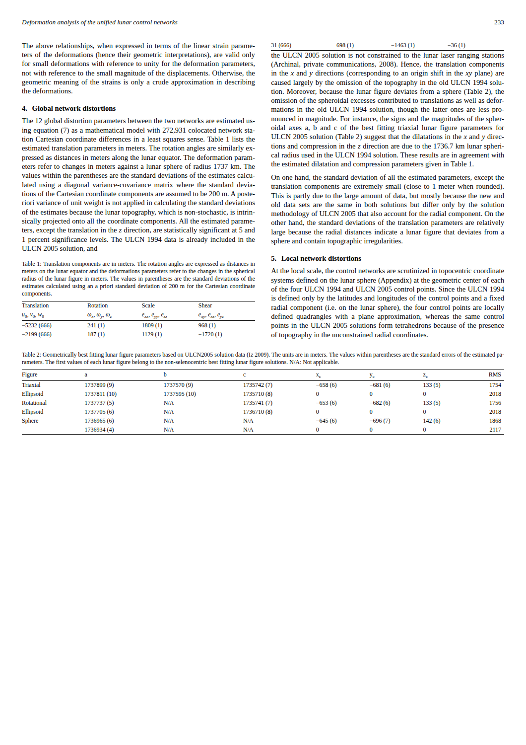Deformation analysis of the unified lunar control networks 233
The above relationships, when expressed in terms of the linear strain parameters of the deformations (hence their geometric interpretations), are valid only for small deformations with reference to unity for the deformation parameters, not with reference to the small magnitude of the displacements. Otherwise, the geometric meaning of the strains is only a crude approximation in describing the deformations.
4. Global network distortions
The 12 global distortion parameters between the two networks are estimated using equation (7) as a mathematical model with 272,931 colocated network station Cartesian coordinate differences in a least squares sense. Table 1 lists the estimated translation parameters in meters. The rotation angles are similarly expressed as distances in meters along the lunar equator. The deformation parameters refer to changes in meters against a lunar sphere of radius 1737 km. The values within the parentheses are the standard deviations of the estimates calculated using a diagonal variance-covariance matrix where the standard deviations of the Cartesian coordinate components are assumed to be 200 m. A posteriori variance of unit weight is not applied in calculating the standard deviations of the estimates because the lunar topography, which is non-stochastic, is intrinsically projected onto all the coordinate components. All the estimated parameters, except the translation in the z direction, are statistically significant at 5 and 1 percent significance levels. The ULCN 1994 data is already included in the ULCN 2005 solution, and
Table 1: Translation components are in meters. The rotation angles are expressed as distances in meters on the lunar equator and the deformations parameters refer to the changes in the spherical radius of the lunar figure in meters. The values in parentheses are the standard deviations of the estimates calculated using an a priori standard deviation of 200 m for the Cartesian coordinate components.
| Translation | Rotation | Scale | Shear |
| --- | --- | --- | --- |
| u 0 , v 0 , w 0 | ω x , ω y , ω z | e xx , e yy , e zz | e xy , e xz , e yz |
| −5232 (666) | 241 (1) | 1809 (1) | 968 (1) |
| −2199 (666) | 187 (1) | 1129 (1) | −1720 (1) |
| 31 (666) | 698 (1) | −1463 (1) | −36 (1) |
the ULCN 2005 solution is not constrained to the lunar laser ranging stations (Archinal, private communications, 2008). Hence, the translation components in the x and y directions (corresponding to an origin shift in the xy plane) are caused largely by the omission of the topography in the old ULCN 1994 solution. Moreover, because the lunar figure deviates from a sphere (Table 2), the omission of the spheroidal excesses contributed to translations as well as deformations in the old ULCN 1994 solution, though the latter ones are less pronounced in magnitude. For instance, the signs and the magnitudes of the spheroidal axes a, b and c of the best fitting triaxial lunar figure parameters for ULCN 2005 solution (Table 2) suggest that the dilatations in the x and y directions and compression in the z direction are due to the 1736.7 km lunar spherical radius used in the ULCN 1994 solution. These results are in agreement with the estimated dilatation and compression parameters given in Table 1.
On one hand, the standard deviation of all the estimated parameters, except the translation components are extremely small (close to 1 meter when rounded). This is partly due to the large amount of data, but mostly because the new and old data sets are the same in both solutions but differ only by the solution methodology of ULCN 2005 that also account for the radial component. On the other hand, the standard deviations of the translation parameters are relatively large because the radial distances indicate a lunar figure that deviates from a sphere and contain topographic irregularities.
5. Local network distortions
At the local scale, the control networks are scrutinized in topocentric coordinate systems defined on the lunar sphere (Appendix) at the geometric center of each of the four ULCN 1994 and ULCN 2005 control points. Since the ULCN 1994 is defined only by the latitudes and longitudes of the control points and a fixed radial component (i.e. on the lunar sphere), the four control points are locally defined quadrangles with a plane approximation, whereas the same control points in the ULCN 2005 solutions form tetrahedrons because of the presence of topography in the unconstrained radial coordinates.
Table 2: Geometrically best fitting lunar figure parameters based on ULCN2005 solution data (Iz 2009). The units are in meters. The values within parentheses are the standard errors of the estimated parameters. The first values of each lunar figure belong to the non-selenocentric best fitting lunar figure solutions. N/A: Not applicable.
| Figure | a | b | c | x c | y c | z c | RMS |
| --- | --- | --- | --- | --- | --- | --- | --- |
| Triaxial | 1737899 (9) | 1737570 (9) | 1735742 (7) | −658 (6) | −681 (6) | 133 (5) | 1754 |
| Ellipsoid | 1737811 (10) | 1737595 (10) | 1735710 (8) | 0 | 0 | 0 | 2018 |
| Rotational | 1737737 (5) | N/A | 1735741 (7) | −653 (6) | −682 (6) | 133 (5) | 1756 |
| Ellipsoid | 1737705 (6) | N/A | 1736710 (8) | 0 | 0 | 0 | 2018 |
| Sphere | 1736965 (6) | N/A | N/A | −645 (6) | −696 (7) | 142 (6) | 1868 |
| | 1736934 (4) | N/A | N/A | 0 | 0 | 0 | 2117 |